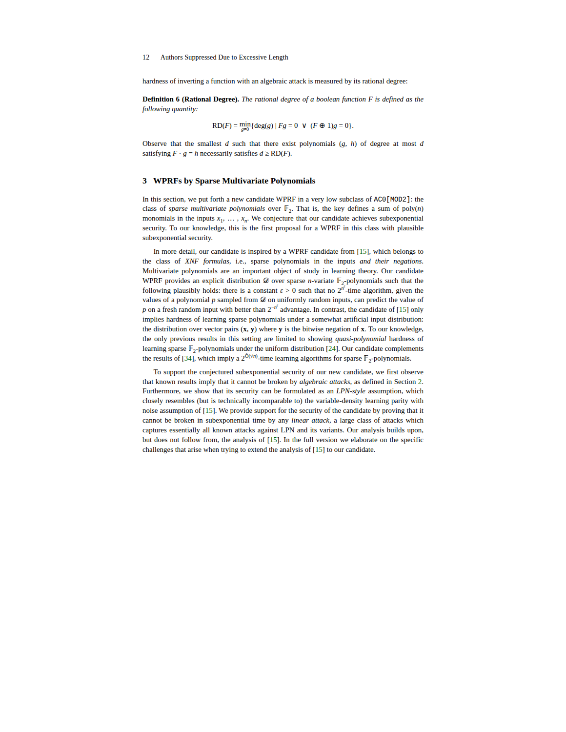12 Authors Suppressed Due to Excessive Length
hardness of inverting a function with an algebraic attack is measured by its rational degree:
Definition 6 (Rational Degree). The rational degree of a boolean function F is defined as the following quantity:
RD(F) = min g≠0{deg(g) | Fg = 0 ∨ (F ⊕ 1)g = 0}.
Observe that the smallest d such that there exist polynomials (g, h) of degree at most d satisfying F · g = h necessarily satisfies d ≥ RD(F).
3 WPRFs by Sparse Multivariate Polynomials
In this section, we put forth a new candidate WPRF in a very low subclass of AC0[MOD2]: the class of sparse multivariate polynomials over 𝔽2. That is, the key defines a sum of poly(n) monomials in the inputs x1, … , xn. We conjecture that our candidate achieves subexponential security. To our knowledge, this is the first proposal for a WPRF in this class with plausible subexponential security.
In more detail, our candidate is inspired by a WPRF candidate from [15], which belongs to the class of XNF formulas, i.e., sparse polynomials in the inputs and their negations. Multivariate polynomials are an important object of study in learning theory. Our candidate WPRF provides an explicit distribution 𝒟 over sparse n-variate 𝔽2-polynomials such that the following plausibly holds: there is a constant ε > 0 such that no 2nε-time algorithm, given the values of a polynomial p sampled from 𝒟 on uniformly random inputs, can predict the value of p on a fresh random input with better than 2−nε advantage. In contrast, the candidate of [15] only implies hardness of learning sparse polynomials under a somewhat artificial input distribution: the distribution over vector pairs (x, y) where y is the bitwise negation of x. To our knowledge, the only previous results in this setting are limited to showing quasi-polynomial hardness of learning sparse 𝔽2-polynomials under the uniform distribution [24]. Our candidate complements the results of [34], which imply a 2Õ(√n)-time learning algorithms for sparse 𝔽2-polynomials.
To support the conjectured subexponential security of our new candidate, we first observe that known results imply that it cannot be broken by algebraic attacks, as defined in Section 2. Furthermore, we show that its security can be formulated as an LPN-style assumption, which closely resembles (but is technically incomparable to) the variable-density learning parity with noise assumption of [15]. We provide support for the security of the candidate by proving that it cannot be broken in subexponential time by any linear attack, a large class of attacks which captures essentially all known attacks against LPN and its variants. Our analysis builds upon, but does not follow from, the analysis of [15]. In the full version we elaborate on the specific challenges that arise when trying to extend the analysis of [15] to our candidate.